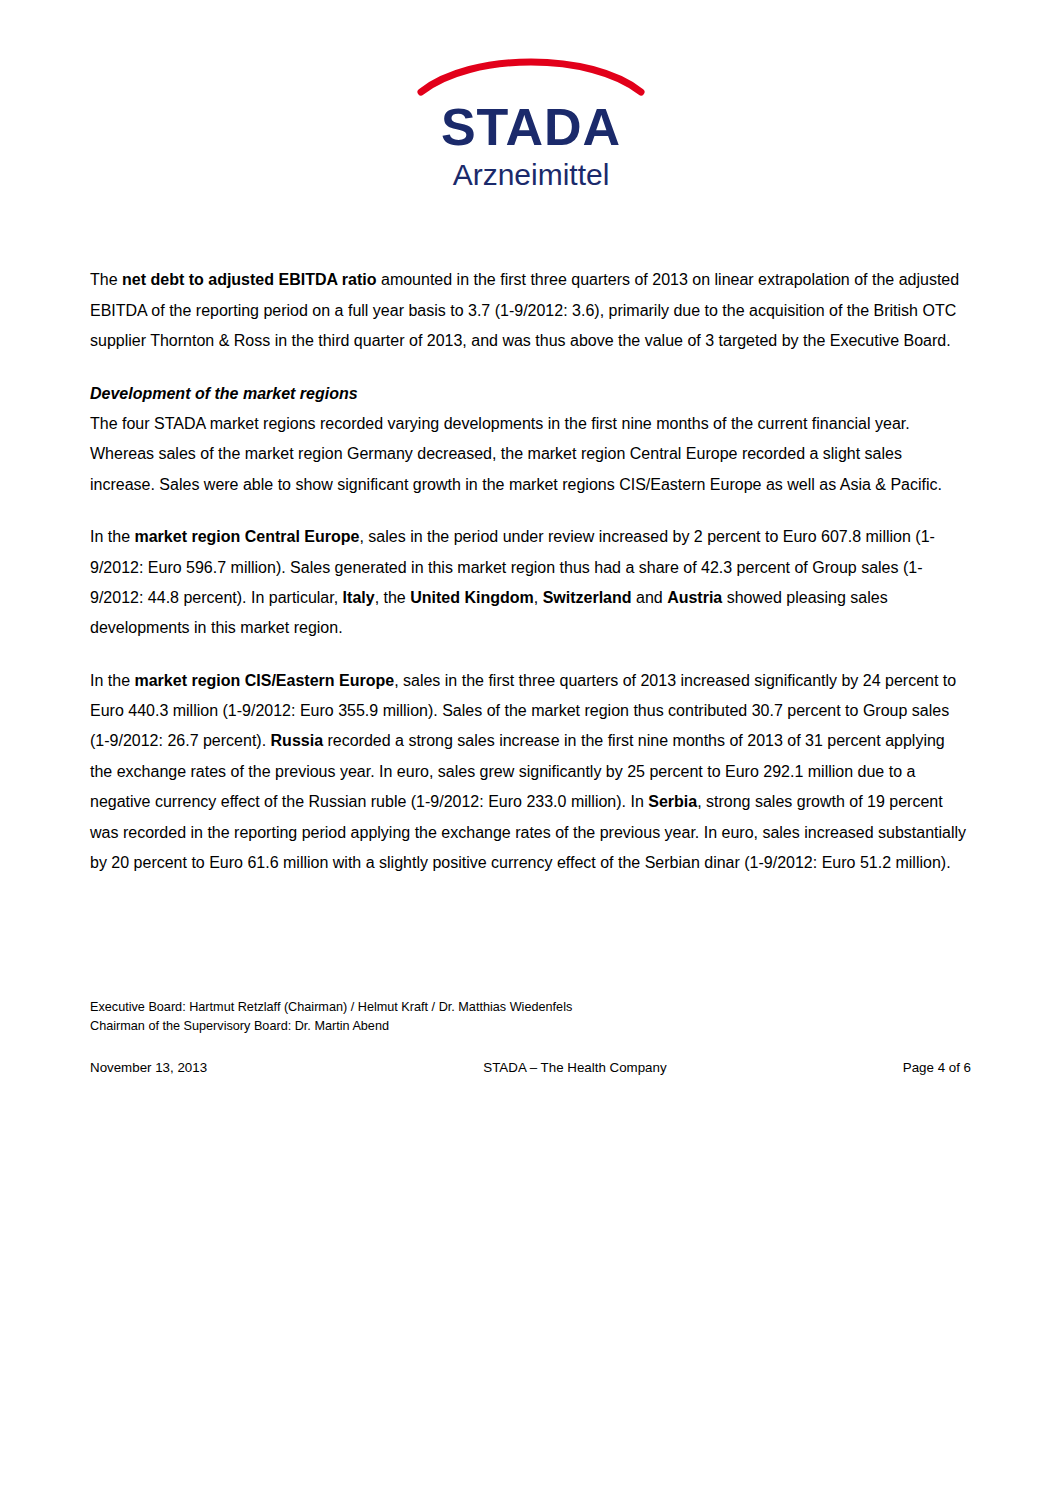STADA Arzneimittel
The net debt to adjusted EBITDA ratio amounted in the first three quarters of 2013 on linear extrapolation of the adjusted EBITDA of the reporting period on a full year basis to 3.7 (1-9/2012: 3.6), primarily due to the acquisition of the British OTC supplier Thornton & Ross in the third quarter of 2013, and was thus above the value of 3 targeted by the Executive Board.
Development of the market regions
The four STADA market regions recorded varying developments in the first nine months of the current financial year. Whereas sales of the market region Germany decreased, the market region Central Europe recorded a slight sales increase. Sales were able to show significant growth in the market regions CIS/Eastern Europe as well as Asia & Pacific.
In the market region Central Europe, sales in the period under review increased by 2 percent to Euro 607.8 million (1-9/2012: Euro 596.7 million). Sales generated in this market region thus had a share of 42.3 percent of Group sales (1-9/2012: 44.8 percent). In particular, Italy, the United Kingdom, Switzerland and Austria showed pleasing sales developments in this market region.
In the market region CIS/Eastern Europe, sales in the first three quarters of 2013 increased significantly by 24 percent to Euro 440.3 million (1-9/2012: Euro 355.9 million). Sales of the market region thus contributed 30.7 percent to Group sales (1-9/2012: 26.7 percent). Russia recorded a strong sales increase in the first nine months of 2013 of 31 percent applying the exchange rates of the previous year. In euro, sales grew significantly by 25 percent to Euro 292.1 million due to a negative currency effect of the Russian ruble (1-9/2012: Euro 233.0 million). In Serbia, strong sales growth of 19 percent was recorded in the reporting period applying the exchange rates of the previous year. In euro, sales increased substantially by 20 percent to Euro 61.6 million with a slightly positive currency effect of the Serbian dinar (1-9/2012: Euro 51.2 million).
Executive Board: Hartmut Retzlaff (Chairman) / Helmut Kraft / Dr. Matthias Wiedenfels
Chairman of the Supervisory Board: Dr. Martin Abend
November 13, 2013 STADA – The Health Company Page 4 of 6